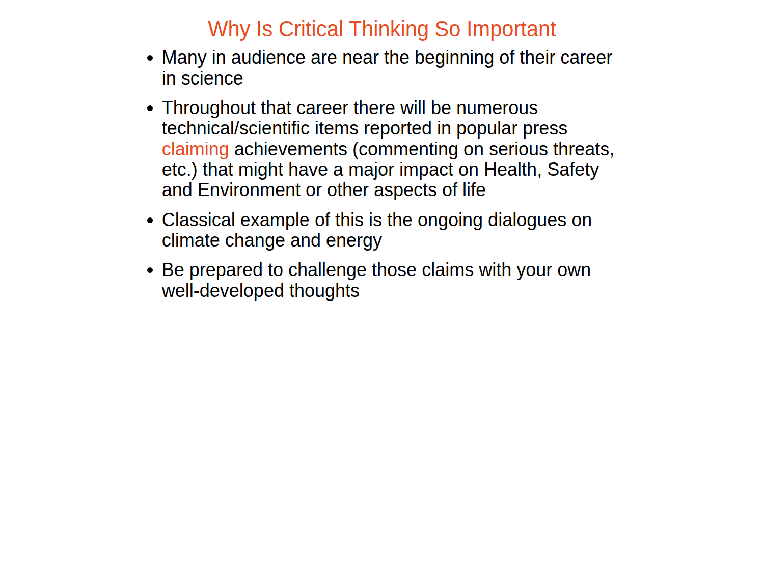Why Is Critical Thinking So Important
Many in audience are near the beginning of their career in science
Throughout that career there will be numerous technical/scientific items reported in popular press claiming achievements (commenting on serious threats, etc.) that might have a major impact on Health, Safety and Environment or other aspects of life
Classical example of this is the ongoing dialogues on climate change and energy
Be prepared to challenge those claims with your own well-developed thoughts